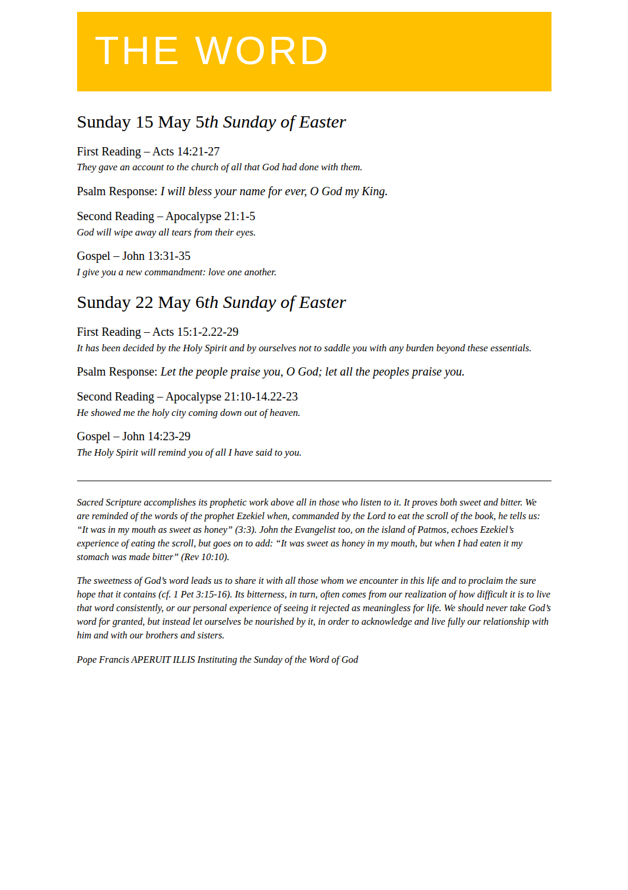THE WORD
Sunday 15 May 5th Sunday of Easter
First Reading – Acts 14:21-27
They gave an account to the church of all that God had done with them.
Psalm Response: I will bless your name for ever, O God my King.
Second Reading – Apocalypse 21:1-5
God will wipe away all tears from their eyes.
Gospel – John 13:31-35
I give you a new commandment: love one another.
Sunday 22 May 6th Sunday of Easter
First Reading – Acts 15:1-2.22-29
It has been decided by the Holy Spirit and by ourselves not to saddle you with any burden beyond these essentials.
Psalm Response: Let the people praise you, O God; let all the peoples praise you.
Second Reading – Apocalypse 21:10-14.22-23
He showed me the holy city coming down out of heaven.
Gospel – John 14:23-29
The Holy Spirit will remind you of all I have said to you.
Sacred Scripture accomplishes its prophetic work above all in those who listen to it. It proves both sweet and bitter. We are reminded of the words of the prophet Ezekiel when, commanded by the Lord to eat the scroll of the book, he tells us: “It was in my mouth as sweet as honey” (3:3). John the Evangelist too, on the island of Patmos, echoes Ezekiel’s experience of eating the scroll, but goes on to add: “It was sweet as honey in my mouth, but when I had eaten it my stomach was made bitter” (Rev 10:10).
The sweetness of God’s word leads us to share it with all those whom we encounter in this life and to proclaim the sure hope that it contains (cf. 1 Pet 3:15-16). Its bitterness, in turn, often comes from our realization of how difficult it is to live that word consistently, or our personal experience of seeing it rejected as meaningless for life. We should never take God’s word for granted, but instead let ourselves be nourished by it, in order to acknowledge and live fully our relationship with him and with our brothers and sisters.
Pope Francis APERUIT ILLIS Instituting the Sunday of the Word of God